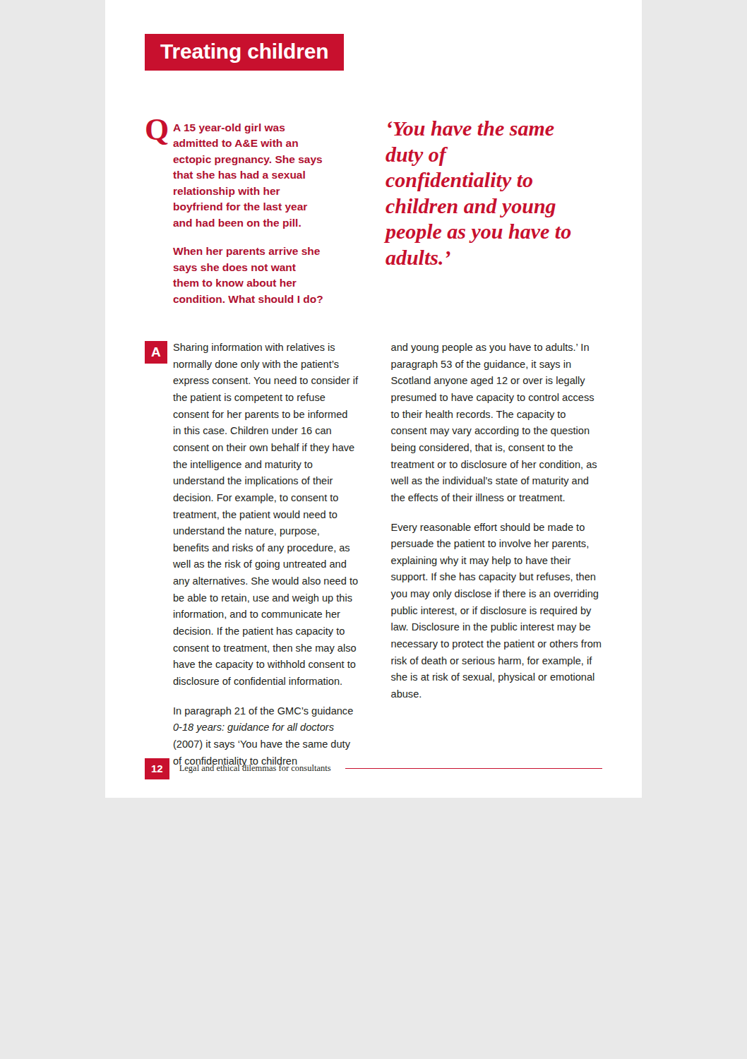Treating children
Q
A 15 year-old girl was admitted to A&E with an ectopic pregnancy. She says that she has had a sexual relationship with her boyfriend for the last year and had been on the pill.
When her parents arrive she says she does not want them to know about her condition. What should I do?
‘You have the same duty of confidentiality to children and young people as you have to adults.’
A
Sharing information with relatives is normally done only with the patient’s express consent. You need to consider if the patient is competent to refuse consent for her parents to be informed in this case. Children under 16 can consent on their own behalf if they have the intelligence and maturity to understand the implications of their decision. For example, to consent to treatment, the patient would need to understand the nature, purpose, benefits and risks of any procedure, as well as the risk of going untreated and any alternatives. She would also need to be able to retain, use and weigh up this information, and to communicate her decision. If the patient has capacity to consent to treatment, then she may also have the capacity to withhold consent to disclosure of confidential information.
In paragraph 21 of the GMC’s guidance 0-18 years: guidance for all doctors (2007) it says ‘You have the same duty of confidentiality to children
and young people as you have to adults.’ In paragraph 53 of the guidance, it says in Scotland anyone aged 12 or over is legally presumed to have capacity to control access to their health records. The capacity to consent may vary according to the question being considered, that is, consent to the treatment or to disclosure of her condition, as well as the individual’s state of maturity and the effects of their illness or treatment.
Every reasonable effort should be made to persuade the patient to involve her parents, explaining why it may help to have their support. If she has capacity but refuses, then you may only disclose if there is an overriding public interest, or if disclosure is required by law. Disclosure in the public interest may be necessary to protect the patient or others from risk of death or serious harm, for example, if she is at risk of sexual, physical or emotional abuse.
12 Legal and ethical dilemmas for consultants